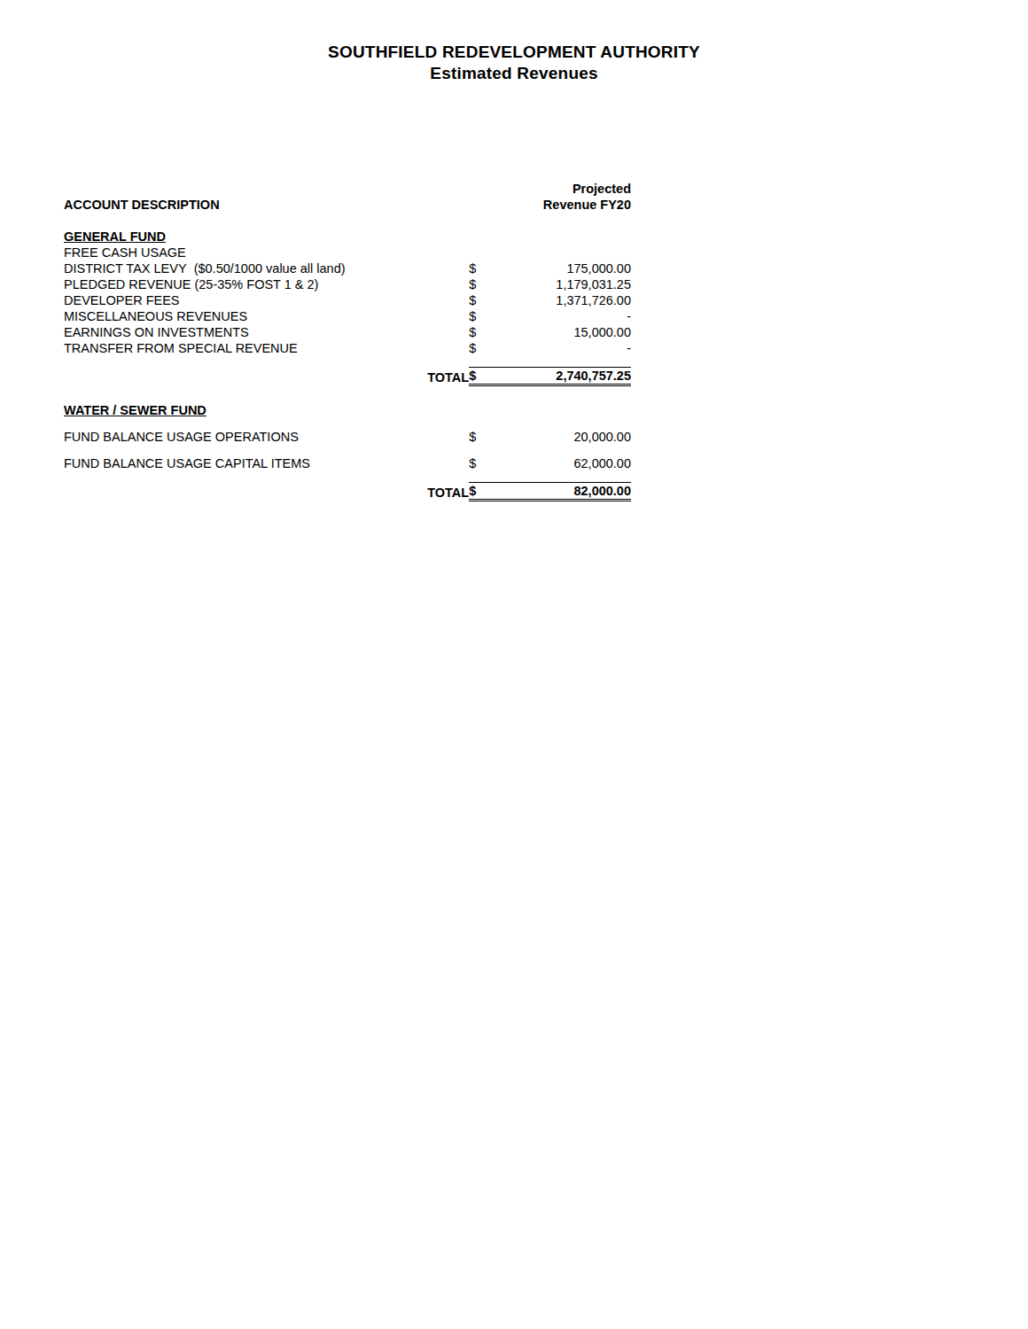SOUTHFIELD REDEVELOPMENT AUTHORITY
Estimated Revenues
| | | Projected |
| ACCOUNT DESCRIPTION | | Revenue FY20 |
| GENERAL FUND | | |
| FREE CASH USAGE | | |
| DISTRICT TAX LEVY ($0.50/1000 value all land) | $ | 175,000.00 |
| PLEDGED REVENUE (25-35% FOST 1 & 2) | $ | 1,179,031.25 |
| DEVELOPER FEES | $ | 1,371,726.00 |
| MISCELLANEOUS REVENUES | $ | - |
| EARNINGS ON INVESTMENTS | $ | 15,000.00 |
| TRANSFER FROM SPECIAL REVENUE | $ | - |
| TOTAL | $ | 2,740,757.25 |
| WATER / SEWER FUND | | |
| FUND BALANCE USAGE OPERATIONS | $ | 20,000.00 |
| FUND BALANCE USAGE CAPITAL ITEMS | $ | 62,000.00 |
| TOTAL | $ | 82,000.00 |